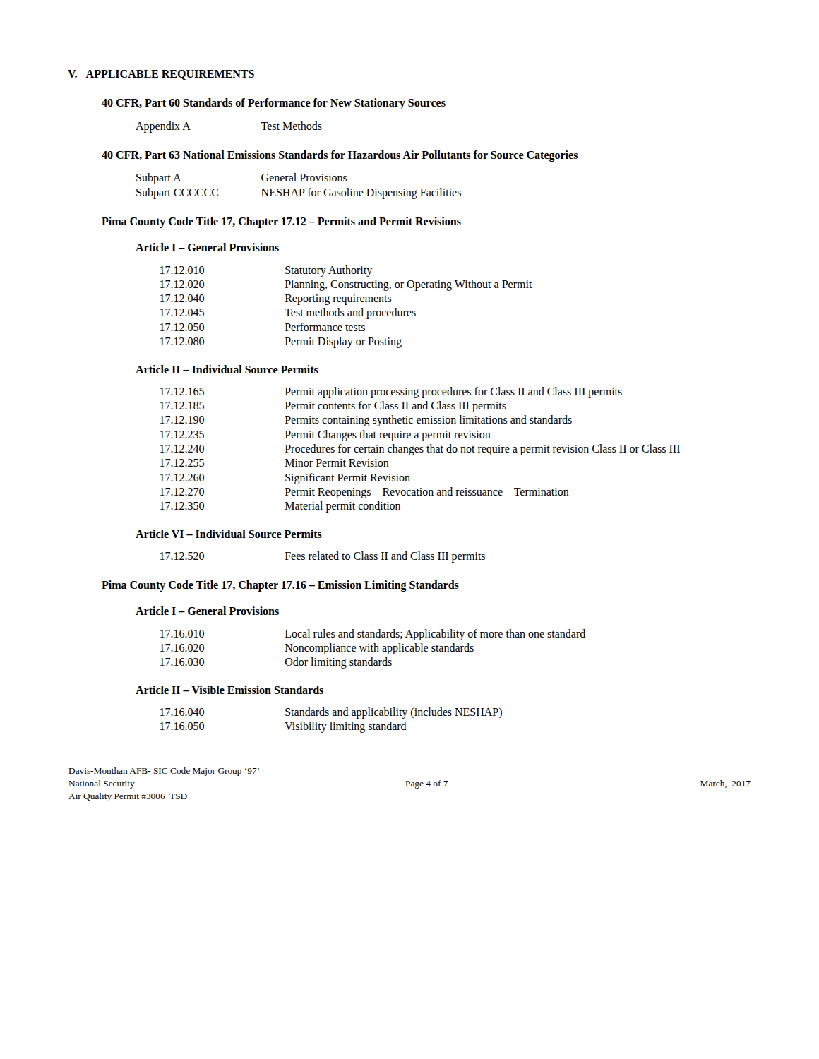V. APPLICABLE REQUIREMENTS
40 CFR, Part 60 Standards of Performance for New Stationary Sources
| Appendix A | Test Methods |
40 CFR, Part 63 National Emissions Standards for Hazardous Air Pollutants for Source Categories
| Subpart A | General Provisions |
| Subpart CCCCCC | NESHAP for Gasoline Dispensing Facilities |
Pima County Code Title 17, Chapter 17.12 – Permits and Permit Revisions
Article I – General Provisions
| 17.12.010 | Statutory Authority |
| 17.12.020 | Planning, Constructing, or Operating Without a Permit |
| 17.12.040 | Reporting requirements |
| 17.12.045 | Test methods and procedures |
| 17.12.050 | Performance tests |
| 17.12.080 | Permit Display or Posting |
Article II – Individual Source Permits
| 17.12.165 | Permit application processing procedures for Class II and Class III permits |
| 17.12.185 | Permit contents for Class II and Class III permits |
| 17.12.190 | Permits containing synthetic emission limitations and standards |
| 17.12.235 | Permit Changes that require a permit revision |
| 17.12.240 | Procedures for certain changes that do not require a permit revision Class II or Class III |
| 17.12.255 | Minor Permit Revision |
| 17.12.260 | Significant Permit Revision |
| 17.12.270 | Permit Reopenings – Revocation and reissuance – Termination |
| 17.12.350 | Material permit condition |
Article VI – Individual Source Permits
| 17.12.520 | Fees related to Class II and Class III permits |
Pima County Code Title 17, Chapter 17.16 – Emission Limiting Standards
Article I – General Provisions
| 17.16.010 | Local rules and standards; Applicability of more than one standard |
| 17.16.020 | Noncompliance with applicable standards |
| 17.16.030 | Odor limiting standards |
Article II – Visible Emission Standards
| 17.16.040 | Standards and applicability (includes NESHAP) |
| 17.16.050 | Visibility limiting standard |
| Davis-Monthan AFB- SIC Code Major Group ‘97’ | | |
| National Security | Page 4 of 7 | March, 2017 |
| Air Quality Permit #3006 TSD | | |